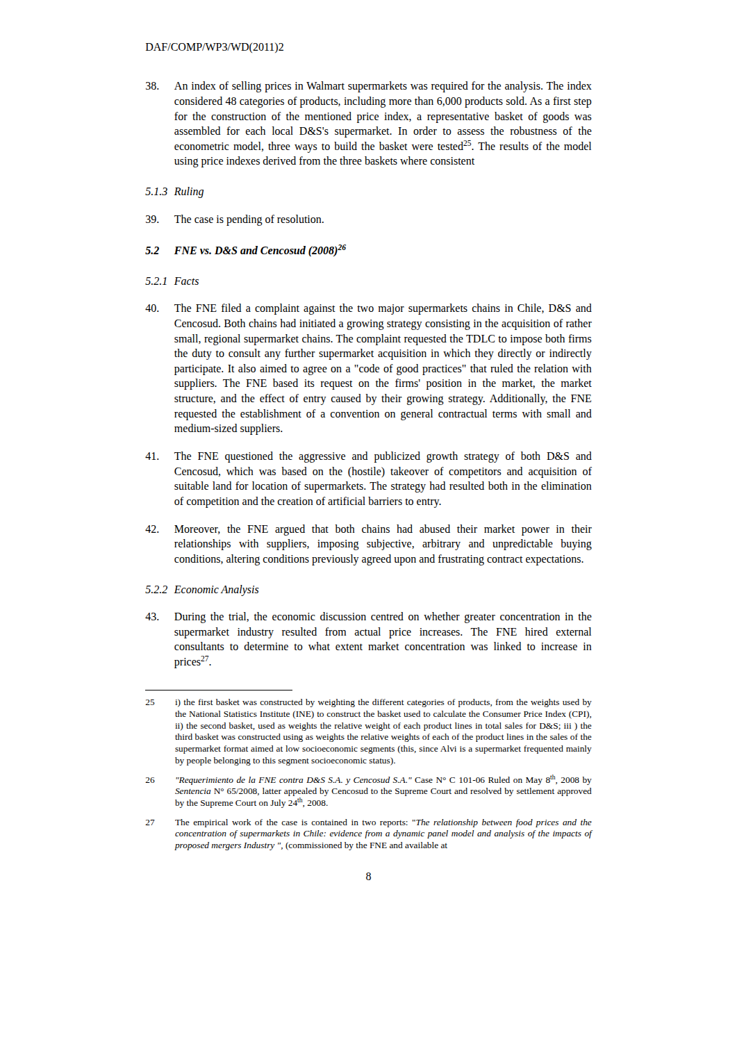DAF/COMP/WP3/WD(2011)2
38. An index of selling prices in Walmart supermarkets was required for the analysis. The index considered 48 categories of products, including more than 6,000 products sold. As a first step for the construction of the mentioned price index, a representative basket of goods was assembled for each local D&S's supermarket. In order to assess the robustness of the econometric model, three ways to build the basket were tested25. The results of the model using price indexes derived from the three baskets where consistent
5.1.3 Ruling
39. The case is pending of resolution.
5.2 FNE vs. D&S and Cencosud (2008)26
5.2.1 Facts
40. The FNE filed a complaint against the two major supermarkets chains in Chile, D&S and Cencosud. Both chains had initiated a growing strategy consisting in the acquisition of rather small, regional supermarket chains. The complaint requested the TDLC to impose both firms the duty to consult any further supermarket acquisition in which they directly or indirectly participate. It also aimed to agree on a "code of good practices" that ruled the relation with suppliers. The FNE based its request on the firms' position in the market, the market structure, and the effect of entry caused by their growing strategy. Additionally, the FNE requested the establishment of a convention on general contractual terms with small and medium-sized suppliers.
41. The FNE questioned the aggressive and publicized growth strategy of both D&S and Cencosud, which was based on the (hostile) takeover of competitors and acquisition of suitable land for location of supermarkets. The strategy had resulted both in the elimination of competition and the creation of artificial barriers to entry.
42. Moreover, the FNE argued that both chains had abused their market power in their relationships with suppliers, imposing subjective, arbitrary and unpredictable buying conditions, altering conditions previously agreed upon and frustrating contract expectations.
5.2.2 Economic Analysis
43. During the trial, the economic discussion centred on whether greater concentration in the supermarket industry resulted from actual price increases. The FNE hired external consultants to determine to what extent market concentration was linked to increase in prices27.
25
i) the first basket was constructed by weighting the different categories of products, from the weights used by the National Statistics Institute (INE) to construct the basket used to calculate the Consumer Price Index (CPI), ii) the second basket, used as weights the relative weight of each product lines in total sales for D&S; iii ) the third basket was constructed using as weights the relative weights of each of the product lines in the sales of the supermarket format aimed at low socioeconomic segments (this, since Alvi is a supermarket frequented mainly by people belonging to this segment socioeconomic status).
26
"Requerimiento de la FNE contra D&S S.A. y Cencosud S.A." Case N° C 101-06 Ruled on May 8th, 2008 by Sentencia N° 65/2008, latter appealed by Cencosud to the Supreme Court and resolved by settlement approved by the Supreme Court on July 24th, 2008.
27
The empirical work of the case is contained in two reports: "The relationship between food prices and the concentration of supermarkets in Chile: evidence from a dynamic panel model and analysis of the impacts of proposed mergers Industry ", (commissioned by the FNE and available at
8